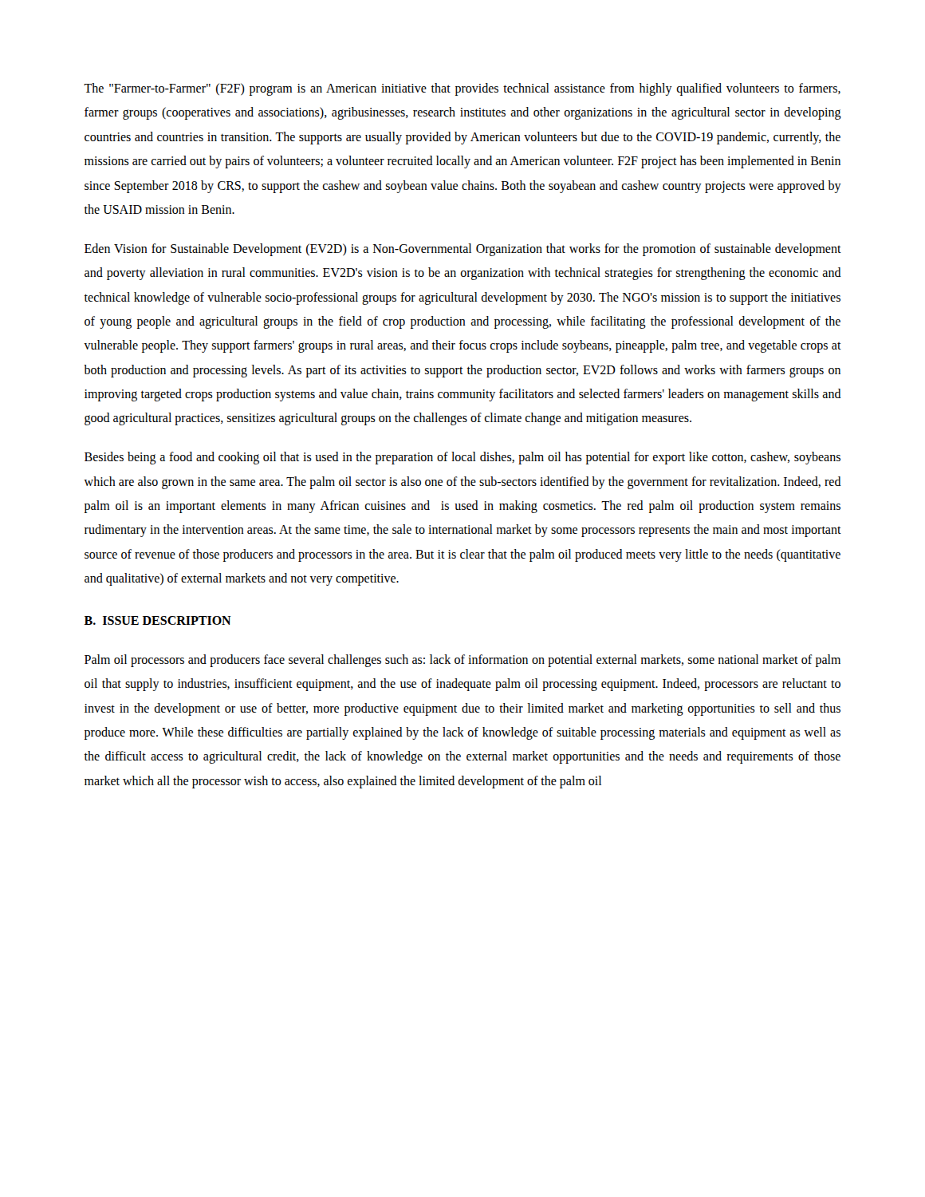The "Farmer-to-Farmer" (F2F) program is an American initiative that provides technical assistance from highly qualified volunteers to farmers, farmer groups (cooperatives and associations), agribusinesses, research institutes and other organizations in the agricultural sector in developing countries and countries in transition. The supports are usually provided by American volunteers but due to the COVID-19 pandemic, currently, the missions are carried out by pairs of volunteers; a volunteer recruited locally and an American volunteer. F2F project has been implemented in Benin since September 2018 by CRS, to support the cashew and soybean value chains. Both the soyabean and cashew country projects were approved by the USAID mission in Benin.
Eden Vision for Sustainable Development (EV2D) is a Non-Governmental Organization that works for the promotion of sustainable development and poverty alleviation in rural communities. EV2D's vision is to be an organization with technical strategies for strengthening the economic and technical knowledge of vulnerable socio-professional groups for agricultural development by 2030. The NGO's mission is to support the initiatives of young people and agricultural groups in the field of crop production and processing, while facilitating the professional development of the vulnerable people. They support farmers' groups in rural areas, and their focus crops include soybeans, pineapple, palm tree, and vegetable crops at both production and processing levels. As part of its activities to support the production sector, EV2D follows and works with farmers groups on improving targeted crops production systems and value chain, trains community facilitators and selected farmers' leaders on management skills and good agricultural practices, sensitizes agricultural groups on the challenges of climate change and mitigation measures.
Besides being a food and cooking oil that is used in the preparation of local dishes, palm oil has potential for export like cotton, cashew, soybeans which are also grown in the same area. The palm oil sector is also one of the sub-sectors identified by the government for revitalization. Indeed, red palm oil is an important elements in many African cuisines and is used in making cosmetics. The red palm oil production system remains rudimentary in the intervention areas. At the same time, the sale to international market by some processors represents the main and most important source of revenue of those producers and processors in the area. But it is clear that the palm oil produced meets very little to the needs (quantitative and qualitative) of external markets and not very competitive.
B. ISSUE DESCRIPTION
Palm oil processors and producers face several challenges such as: lack of information on potential external markets, some national market of palm oil that supply to industries, insufficient equipment, and the use of inadequate palm oil processing equipment. Indeed, processors are reluctant to invest in the development or use of better, more productive equipment due to their limited market and marketing opportunities to sell and thus produce more. While these difficulties are partially explained by the lack of knowledge of suitable processing materials and equipment as well as the difficult access to agricultural credit, the lack of knowledge on the external market opportunities and the needs and requirements of those market which all the processor wish to access, also explained the limited development of the palm oil